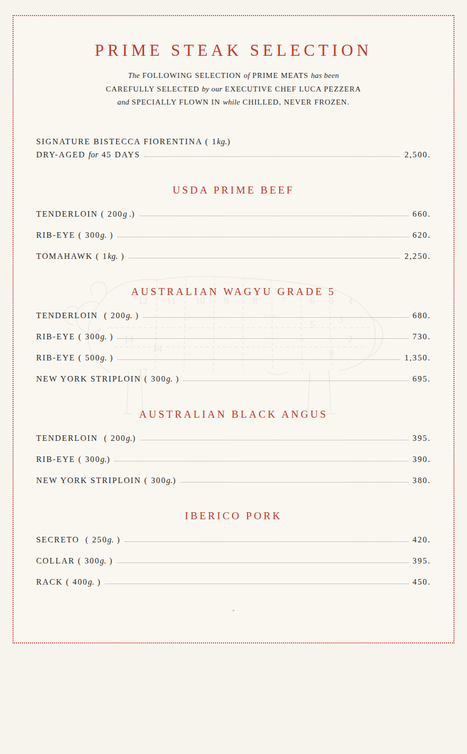4 5 6 7 8 9 10 11 12 13 14 17 3 2 9 5
Prime Steak Selection
The FOLLOWING SELECTION of PRIME MEATS has been
CAREFULLY SELECTED by our EXECUTIVE CHEF LUCA PEZZERA
and SPECIALLY FLOWN IN while CHILLED, NEVER FROZEN.
SIGNATURE BISTECCA FIORENTINA ( 1kg.)
DRY-AGED for 45 DAYS 2,500.
USDA Prime Beef
TENDERLOIN ( 200g .) 660.
RIB-EYE ( 300g. ) 620.
TOMAHAWK ( 1kg. ) 2,250.
Australian Wagyu Grade 5
TENDERLOIN ( 200g. ) 680.
RIB-EYE ( 300g. ) 730.
RIB-EYE ( 500g. ) 1,350.
NEW YORK STRIPLOIN ( 300g. ) 695.
Australian Black Angus
TENDERLOIN ( 200g.) 395.
RIB-EYE ( 300g.) 390.
NEW YORK STRIPLOIN ( 300g.) 380.
Iberico Pork
SECRETO ( 250g. ) 420.
COLLAR ( 300g. ) 395.
RACK ( 400g. ) 450.
•